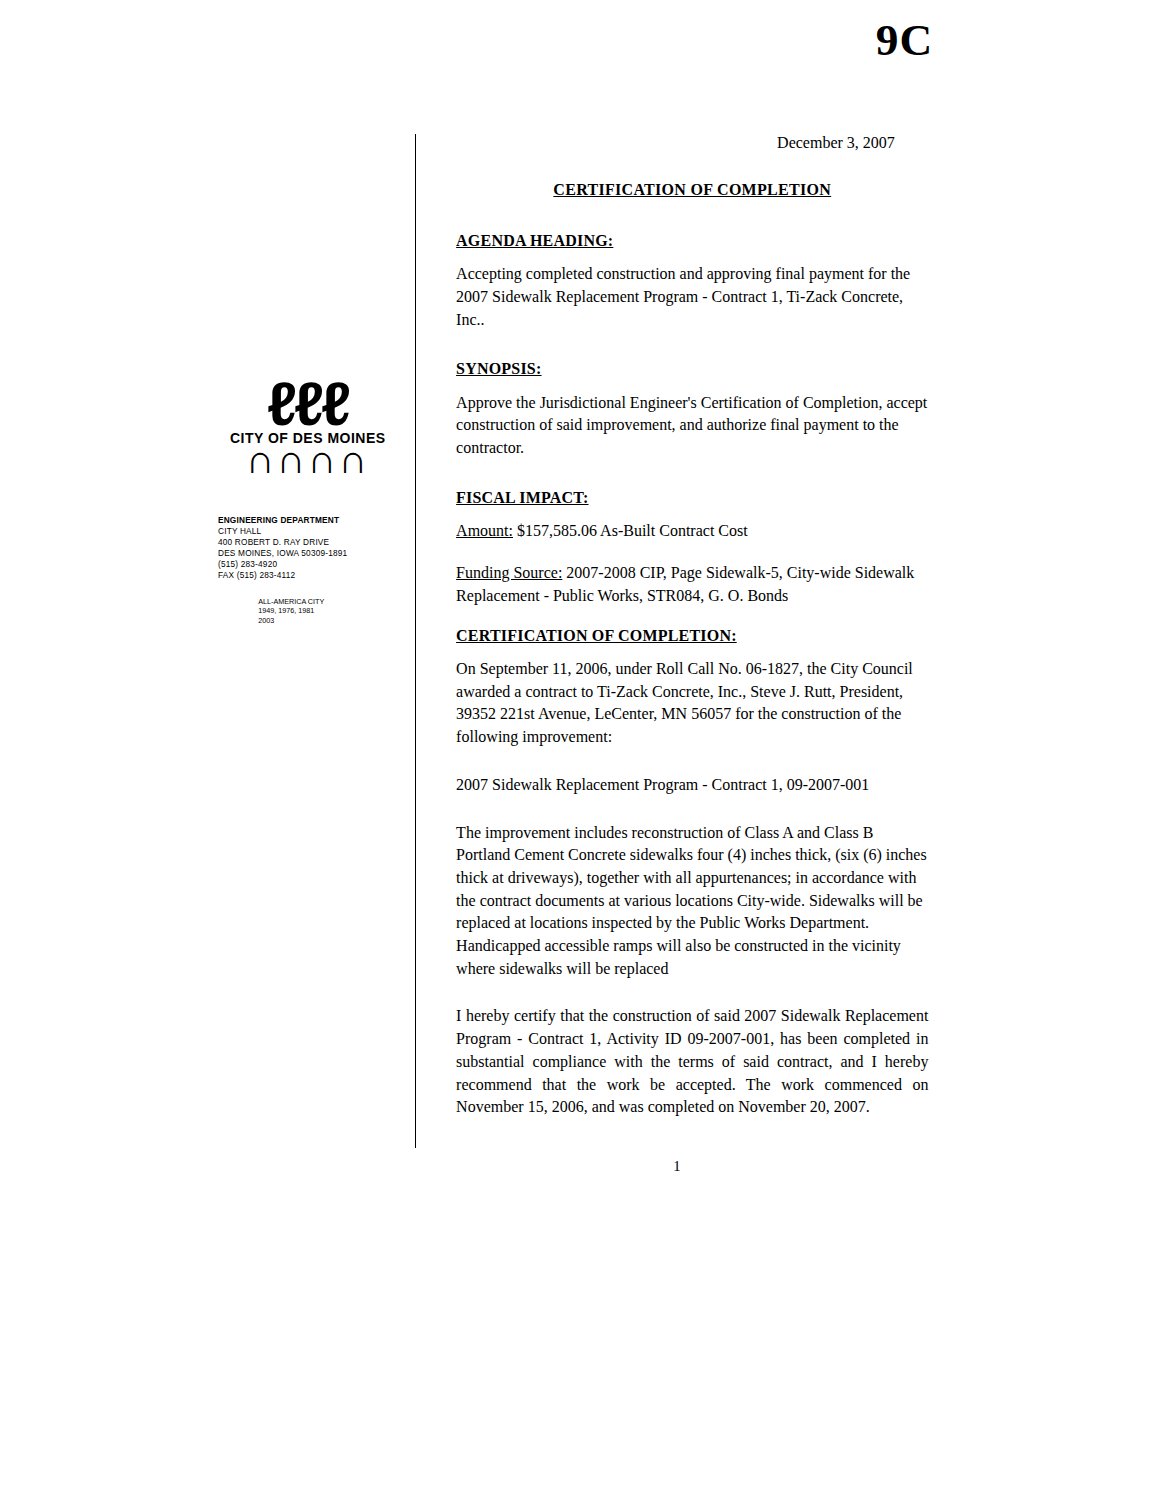9C
ℓℓℓ
CITY OF DES MOINES
∩∩∩∩
ENGINEERING DEPARTMENT
CITY HALL
400 ROBERT D. RAY DRIVE
DES MOINES, IOWA 50309-1891
(515) 283-4920
FAX (515) 283-4112
ALL-AMERICA CITY
1949, 1976, 1981
2003
December 3, 2007
CERTIFICATION OF COMPLETION
AGENDA HEADING:
Accepting completed construction and approving final payment for the 2007 Sidewalk Replacement Program - Contract 1, Ti-Zack Concrete, Inc..
SYNOPSIS:
Approve the Jurisdictional Engineer's Certification of Completion, accept construction of said improvement, and authorize final payment to the contractor.
FISCAL IMPACT:
Amount: $157,585.06 As-Built Contract Cost
Funding Source: 2007-2008 CIP, Page Sidewalk-5, City-wide Sidewalk Replacement - Public Works, STR084, G. O. Bonds
CERTIFICATION OF COMPLETION:
On September 11, 2006, under Roll Call No. 06-1827, the City Council awarded a contract to Ti-Zack Concrete, Inc., Steve J. Rutt, President, 39352 221st Avenue, LeCenter, MN 56057 for the construction of the following improvement:
2007 Sidewalk Replacement Program - Contract 1, 09-2007-001
The improvement includes reconstruction of Class A and Class B Portland Cement Concrete sidewalks four (4) inches thick, (six (6) inches thick at driveways), together with all appurtenances; in accordance with the contract documents at various locations City-wide. Sidewalks will be replaced at locations inspected by the Public Works Department. Handicapped accessible ramps will also be constructed in the vicinity where sidewalks will be replaced
I hereby certify that the construction of said 2007 Sidewalk Replacement Program - Contract 1, Activity ID 09-2007-001, has been completed in substantial compliance with the terms of said contract, and I hereby recommend that the work be accepted. The work commenced on November 15, 2006, and was completed on November 20, 2007.
1